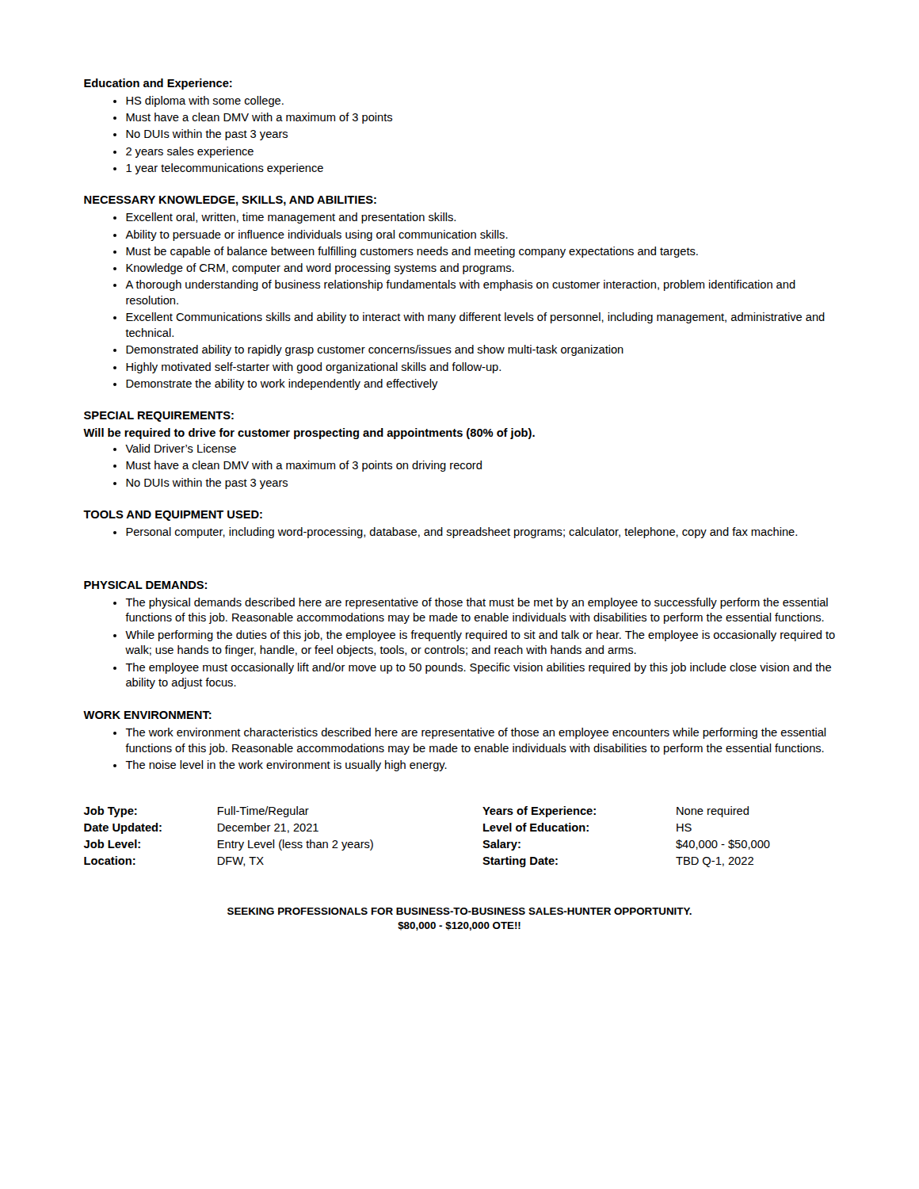Education and Experience:
HS diploma with some college.
Must have a clean DMV with a maximum of 3 points
No DUIs within the past 3 years
2 years sales experience
1 year telecommunications experience
NECESSARY KNOWLEDGE, SKILLS, AND ABILITIES:
Excellent oral, written, time management and presentation skills.
Ability to persuade or influence individuals using oral communication skills.
Must be capable of balance between fulfilling customers needs and meeting company expectations and targets.
Knowledge of CRM, computer and word processing systems and programs.
A thorough understanding of business relationship fundamentals with emphasis on customer interaction, problem identification and resolution.
Excellent Communications skills and ability to interact with many different levels of personnel, including management, administrative and technical.
Demonstrated ability to rapidly grasp customer concerns/issues and show multi-task organization
Highly motivated self-starter with good organizational skills and follow-up.
Demonstrate the ability to work independently and effectively
SPECIAL REQUIREMENTS:
Will be required to drive for customer prospecting and appointments (80% of job).
Valid Driver’s License
Must have a clean DMV with a maximum of 3 points on driving record
No DUIs within the past 3 years
TOOLS AND EQUIPMENT USED:
Personal computer, including word-processing, database, and spreadsheet programs; calculator, telephone, copy and fax machine.
PHYSICAL DEMANDS:
The physical demands described here are representative of those that must be met by an employee to successfully perform the essential functions of this job. Reasonable accommodations may be made to enable individuals with disabilities to perform the essential functions.
While performing the duties of this job, the employee is frequently required to sit and talk or hear. The employee is occasionally required to walk; use hands to finger, handle, or feel objects, tools, or controls; and reach with hands and arms.
The employee must occasionally lift and/or move up to 50 pounds. Specific vision abilities required by this job include close vision and the ability to adjust focus.
WORK ENVIRONMENT:
The work environment characteristics described here are representative of those an employee encounters while performing the essential functions of this job. Reasonable accommodations may be made to enable individuals with disabilities to perform the essential functions.
The noise level in the work environment is usually high energy.
| Job Type: | Full-Time/Regular | Years of Experience: | None required |
| Date Updated: | December 21, 2021 | Level of Education: | HS |
| Job Level: | Entry Level (less than 2 years) | Salary: | $40,000 - $50,000 |
| Location: | DFW, TX | Starting Date: | TBD Q-1, 2022 |
SEEKING PROFESSIONALS FOR BUSINESS-TO-BUSINESS SALES-HUNTER OPPORTUNITY.
$80,000 - $120,000 OTE!!